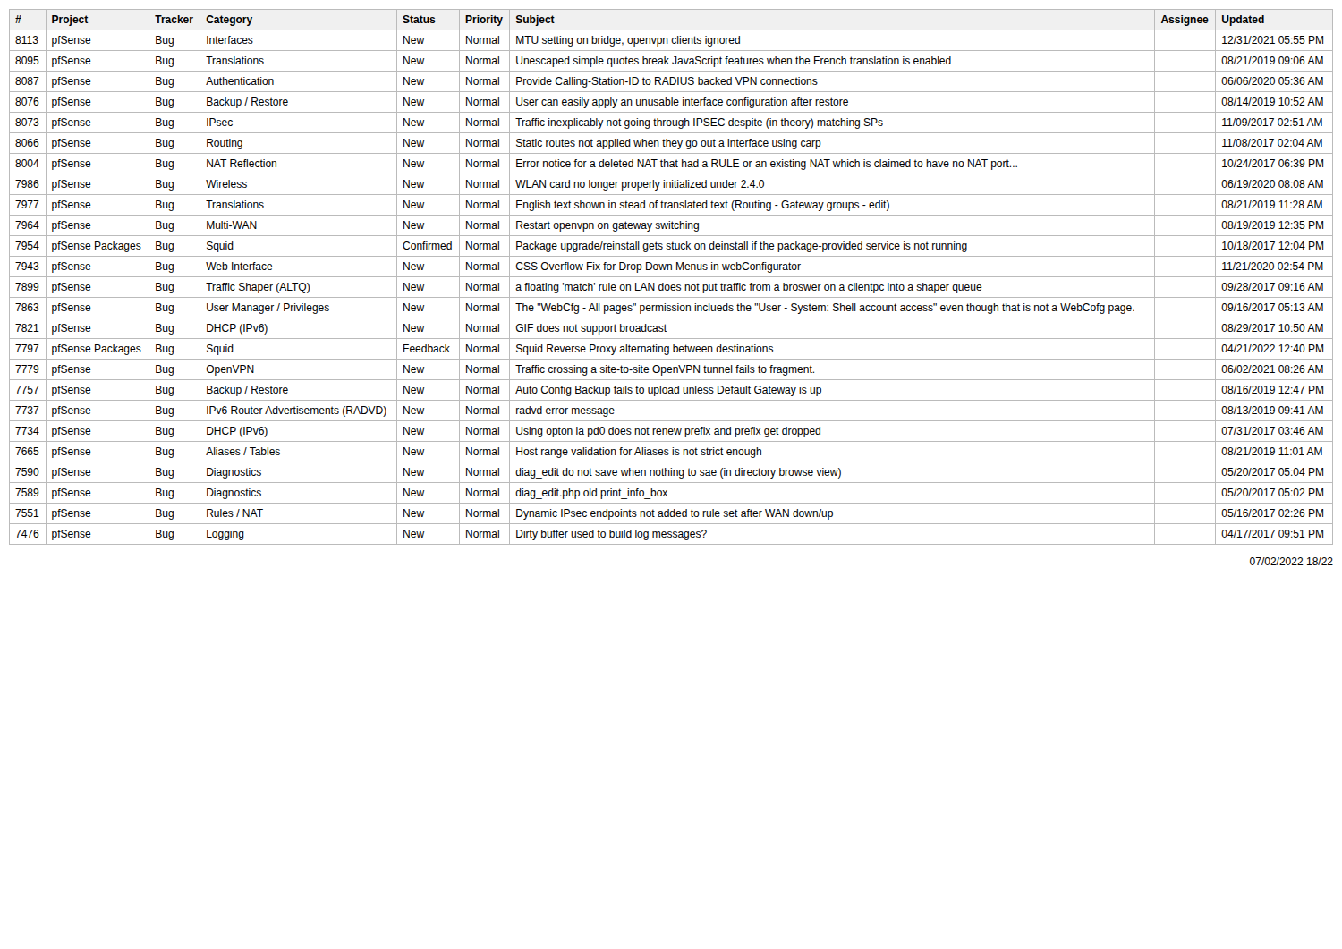| # | Project | Tracker | Category | Status | Priority | Subject | Assignee | Updated |
| --- | --- | --- | --- | --- | --- | --- | --- | --- |
| 8113 | pfSense | Bug | Interfaces | New | Normal | MTU setting on bridge, openvpn clients ignored | | 12/31/2021 05:55 PM |
| 8095 | pfSense | Bug | Translations | New | Normal | Unescaped simple quotes break JavaScript features when the French translation is enabled | | 08/21/2019 09:06 AM |
| 8087 | pfSense | Bug | Authentication | New | Normal | Provide Calling-Station-ID to RADIUS backed VPN connections | | 06/06/2020 05:36 AM |
| 8076 | pfSense | Bug | Backup / Restore | New | Normal | User can easily apply an unusable interface configuration after restore | | 08/14/2019 10:52 AM |
| 8073 | pfSense | Bug | IPsec | New | Normal | Traffic inexplicably not going through IPSEC despite (in theory) matching SPs | | 11/09/2017 02:51 AM |
| 8066 | pfSense | Bug | Routing | New | Normal | Static routes not applied when they go out a interface using carp | | 11/08/2017 02:04 AM |
| 8004 | pfSense | Bug | NAT Reflection | New | Normal | Error notice for a deleted NAT that had a RULE or an existing NAT which is claimed to have no NAT port... | | 10/24/2017 06:39 PM |
| 7986 | pfSense | Bug | Wireless | New | Normal | WLAN card no longer properly initialized under 2.4.0 | | 06/19/2020 08:08 AM |
| 7977 | pfSense | Bug | Translations | New | Normal | English text shown in stead of translated text (Routing - Gateway groups - edit) | | 08/21/2019 11:28 AM |
| 7964 | pfSense | Bug | Multi-WAN | New | Normal | Restart openvpn on gateway switching | | 08/19/2019 12:35 PM |
| 7954 | pfSense Packages | Bug | Squid | Confirmed | Normal | Package upgrade/reinstall gets stuck on deinstall if the package-provided service is not running | | 10/18/2017 12:04 PM |
| 7943 | pfSense | Bug | Web Interface | New | Normal | CSS Overflow Fix for Drop Down Menus in webConfigurator | | 11/21/2020 02:54 PM |
| 7899 | pfSense | Bug | Traffic Shaper (ALTQ) | New | Normal | a floating 'match' rule on LAN does not put traffic from a broswer on a clientpc into a shaper queue | | 09/28/2017 09:16 AM |
| 7863 | pfSense | Bug | User Manager / Privileges | New | Normal | The "WebCfg - All pages" permission inclueds the "User - System: Shell account access" even though that is not a WebCofg page. | | 09/16/2017 05:13 AM |
| 7821 | pfSense | Bug | DHCP (IPv6) | New | Normal | GIF does not support broadcast | | 08/29/2017 10:50 AM |
| 7797 | pfSense Packages | Bug | Squid | Feedback | Normal | Squid Reverse Proxy alternating between destinations | | 04/21/2022 12:40 PM |
| 7779 | pfSense | Bug | OpenVPN | New | Normal | Traffic crossing a site-to-site OpenVPN tunnel fails to fragment. | | 06/02/2021 08:26 AM |
| 7757 | pfSense | Bug | Backup / Restore | New | Normal | Auto Config Backup fails to upload unless Default Gateway is up | | 08/16/2019 12:47 PM |
| 7737 | pfSense | Bug | IPv6 Router Advertisements (RADVD) | New | Normal | radvd error message | | 08/13/2019 09:41 AM |
| 7734 | pfSense | Bug | DHCP (IPv6) | New | Normal | Using opton ia pd0 does not renew prefix and prefix get dropped | | 07/31/2017 03:46 AM |
| 7665 | pfSense | Bug | Aliases / Tables | New | Normal | Host range validation for Aliases is not strict enough | | 08/21/2019 11:01 AM |
| 7590 | pfSense | Bug | Diagnostics | New | Normal | diag_edit do not save when nothing to sae (in directory browse view) | | 05/20/2017 05:04 PM |
| 7589 | pfSense | Bug | Diagnostics | New | Normal | diag_edit.php old print_info_box | | 05/20/2017 05:02 PM |
| 7551 | pfSense | Bug | Rules / NAT | New | Normal | Dynamic IPsec endpoints not added to rule set after WAN down/up | | 05/16/2017 02:26 PM |
| 7476 | pfSense | Bug | Logging | New | Normal | Dirty buffer used to build log messages? | | 04/17/2017 09:51 PM |
07/02/2022 18/22